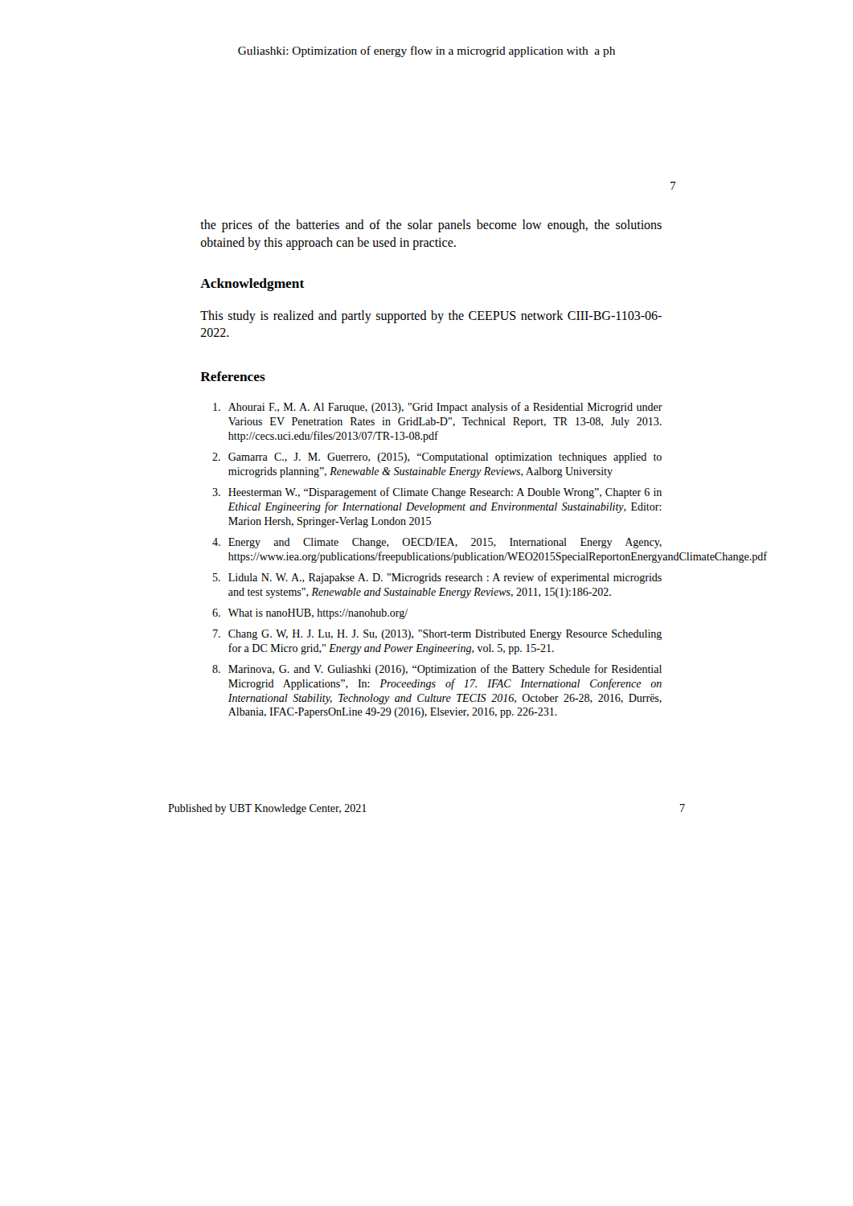Guliashki: Optimization of energy flow in a microgrid application with a ph
7
the prices of the batteries and of the solar panels become low enough, the solutions obtained by this approach can be used in practice.
Acknowledgment
This study is realized and partly supported by the CEEPUS network CIII-BG-1103-06-2022.
References
Ahourai F., M. A. Al Faruque, (2013), "Grid Impact analysis of a Residential Microgrid under Various EV Penetration Rates in GridLab-D", Technical Report, TR 13-08, July 2013. http://cecs.uci.edu/files/2013/07/TR-13-08.pdf
Gamarra C., J. M. Guerrero, (2015), “Computational optimization techniques applied to microgrids planning”, Renewable & Sustainable Energy Reviews, Aalborg University
Heesterman W., “Disparagement of Climate Change Research: A Double Wrong”, Chapter 6 in Ethical Engineering for International Development and Environmental Sustainability, Editor: Marion Hersh, Springer-Verlag London 2015
Energy and Climate Change, OECD/IEA, 2015, International Energy Agency, https://www.iea.org/publications/freepublications/publication/WEO2015SpecialReportonEnergyandClimateChange.pdf
Lidula N. W. A., Rajapakse A. D. "Microgrids research : A review of experimental microgrids and test systems", Renewable and Sustainable Energy Reviews, 2011, 15(1):186-202.
What is nanoHUB, https://nanohub.org/
Chang G. W, H. J. Lu, H. J. Su, (2013), "Short-term Distributed Energy Resource Scheduling for a DC Micro grid," Energy and Power Engineering, vol. 5, pp. 15-21.
Marinova, G. and V. Guliashki (2016), “Optimization of the Battery Schedule for Residential Microgrid Applications”, In: Proceedings of 17. IFAC International Conference on International Stability, Technology and Culture TECIS 2016, October 26-28, 2016, Durrës, Albania, IFAC-PapersOnLine 49-29 (2016), Elsevier, 2016, pp. 226-231.
Published by UBT Knowledge Center, 2021 7